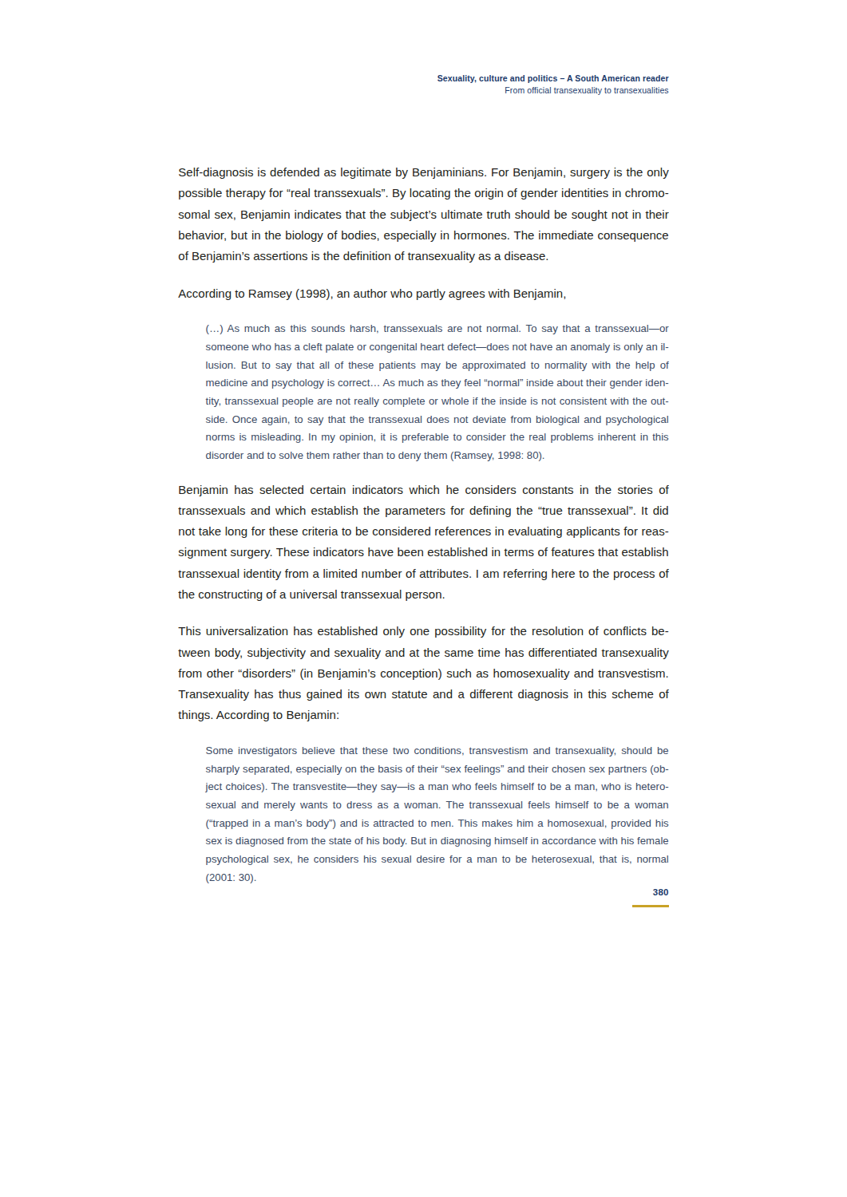Sexuality, culture and politics – A South American reader
From official transexuality to transexualities
Self-diagnosis is defended as legitimate by Benjaminians. For Benjamin, surgery is the only possible therapy for “real transsexuals”. By locating the origin of gender identities in chromosomal sex, Benjamin indicates that the subject’s ultimate truth should be sought not in their behavior, but in the biology of bodies, especially in hormones. The immediate consequence of Benjamin’s assertions is the definition of transexuality as a disease.
According to Ramsey (1998), an author who partly agrees with Benjamin,
(…) As much as this sounds harsh, transsexuals are not normal. To say that a transsexual—or someone who has a cleft palate or congenital heart defect—does not have an anomaly is only an illusion. But to say that all of these patients may be approximated to normality with the help of medicine and psychology is correct… As much as they feel “normal” inside about their gender identity, transsexual people are not really complete or whole if the inside is not consistent with the outside. Once again, to say that the transsexual does not deviate from biological and psychological norms is misleading. In my opinion, it is preferable to consider the real problems inherent in this disorder and to solve them rather than to deny them (Ramsey, 1998: 80).
Benjamin has selected certain indicators which he considers constants in the stories of transsexuals and which establish the parameters for defining the “true transsexual”. It did not take long for these criteria to be considered references in evaluating applicants for reassignment surgery. These indicators have been established in terms of features that establish transsexual identity from a limited number of attributes. I am referring here to the process of the constructing of a universal transsexual person.
This universalization has established only one possibility for the resolution of conflicts between body, subjectivity and sexuality and at the same time has differentiated transexuality from other “disorders” (in Benjamin’s conception) such as homosexuality and transvestism. Transexuality has thus gained its own statute and a different diagnosis in this scheme of things. According to Benjamin:
Some investigators believe that these two conditions, transvestism and transexuality, should be sharply separated, especially on the basis of their “sex feelings” and their chosen sex partners (object choices). The transvestite—they say—is a man who feels himself to be a man, who is heterosexual and merely wants to dress as a woman. The transsexual feels himself to be a woman (“trapped in a man’s body”) and is attracted to men. This makes him a homosexual, provided his sex is diagnosed from the state of his body. But in diagnosing himself in accordance with his female psychological sex, he considers his sexual desire for a man to be heterosexual, that is, normal (2001: 30).
380